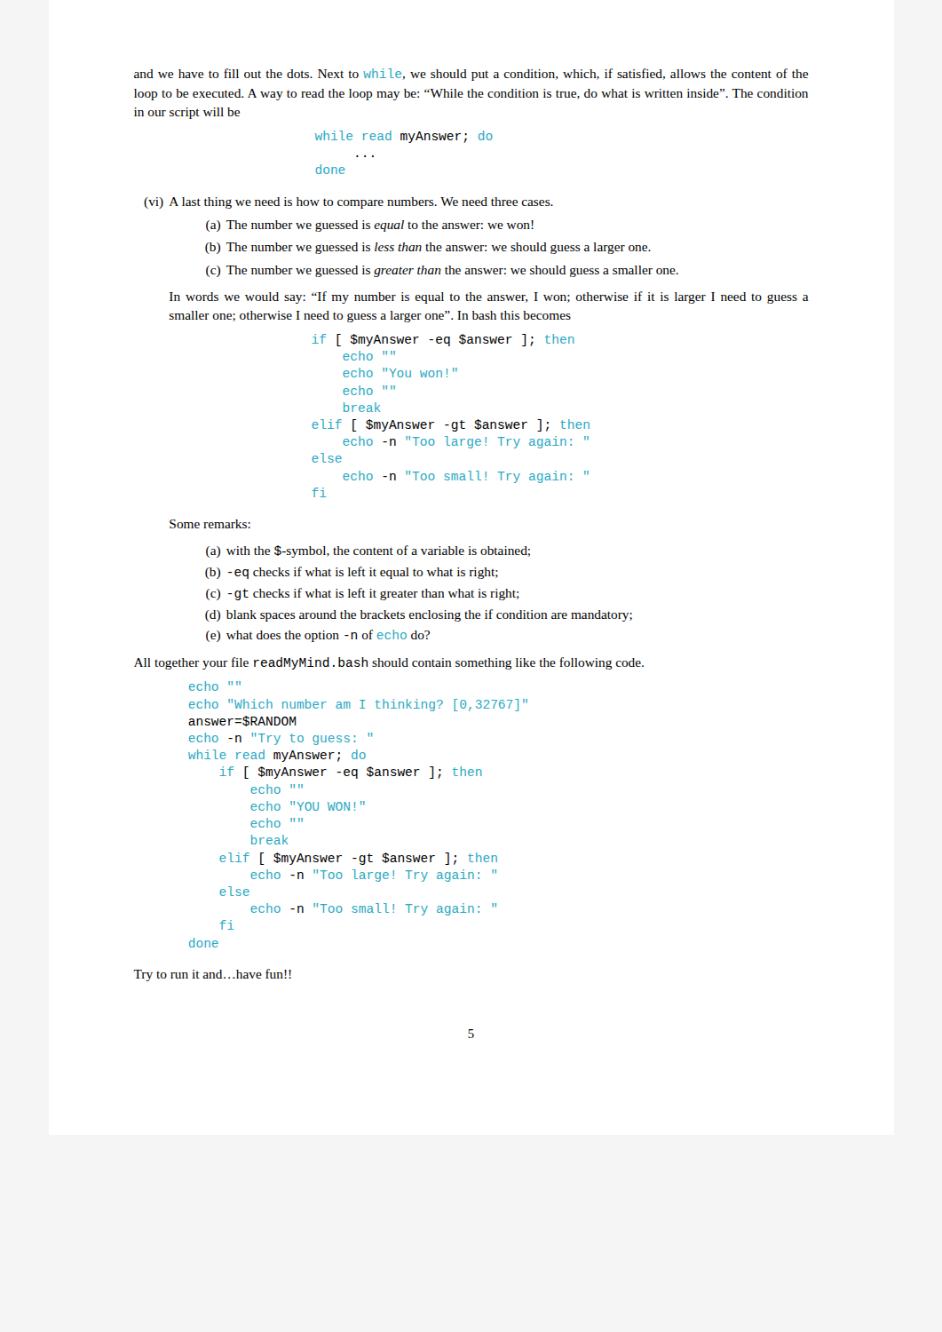and we have to fill out the dots. Next to while, we should put a condition, which, if satisfied, allows the content of the loop to be executed. A way to read the loop may be: “While the condition is true, do what is written inside”. The condition in our script will be
while read myAnswer; do
     ...
done
(vi) A last thing we need is how to compare numbers. We need three cases.
(a) The number we guessed is equal to the answer: we won!
(b) The number we guessed is less than the answer: we should guess a larger one.
(c) The number we guessed is greater than the answer: we should guess a smaller one.
In words we would say: “If my number is equal to the answer, I won; otherwise if it is larger I need to guess a smaller one; otherwise I need to guess a larger one”. In bash this becomes
if [ $myAnswer -eq $answer ]; then
    echo ""
    echo "You won!"
    echo ""
    break
elif [ $myAnswer -gt $answer ]; then
    echo -n "Too large! Try again: "
else
    echo -n "Too small! Try again: "
fi
Some remarks:
(a) with the $-symbol, the content of a variable is obtained;
(b)-eq checks if what is left it equal to what is right;
(c)-gt checks if what is left it greater than what is right;
(d) blank spaces around the brackets enclosing the if condition are mandatory;
(e) what does the option -n of echo do?
All together your file readMyMind.bash should contain something like the following code.
echo ""
echo "Which number am I thinking? [0,32767]"
answer=$RANDOM
echo -n "Try to guess: "
while read myAnswer; do
    if [ $myAnswer -eq $answer ]; then
        echo ""
        echo "YOU WON!"
        echo ""
        break
    elif [ $myAnswer -gt $answer ]; then
        echo -n "Too large! Try again: "
    else
        echo -n "Too small! Try again: "
    fi
done
Try to run it and…have fun!!
5